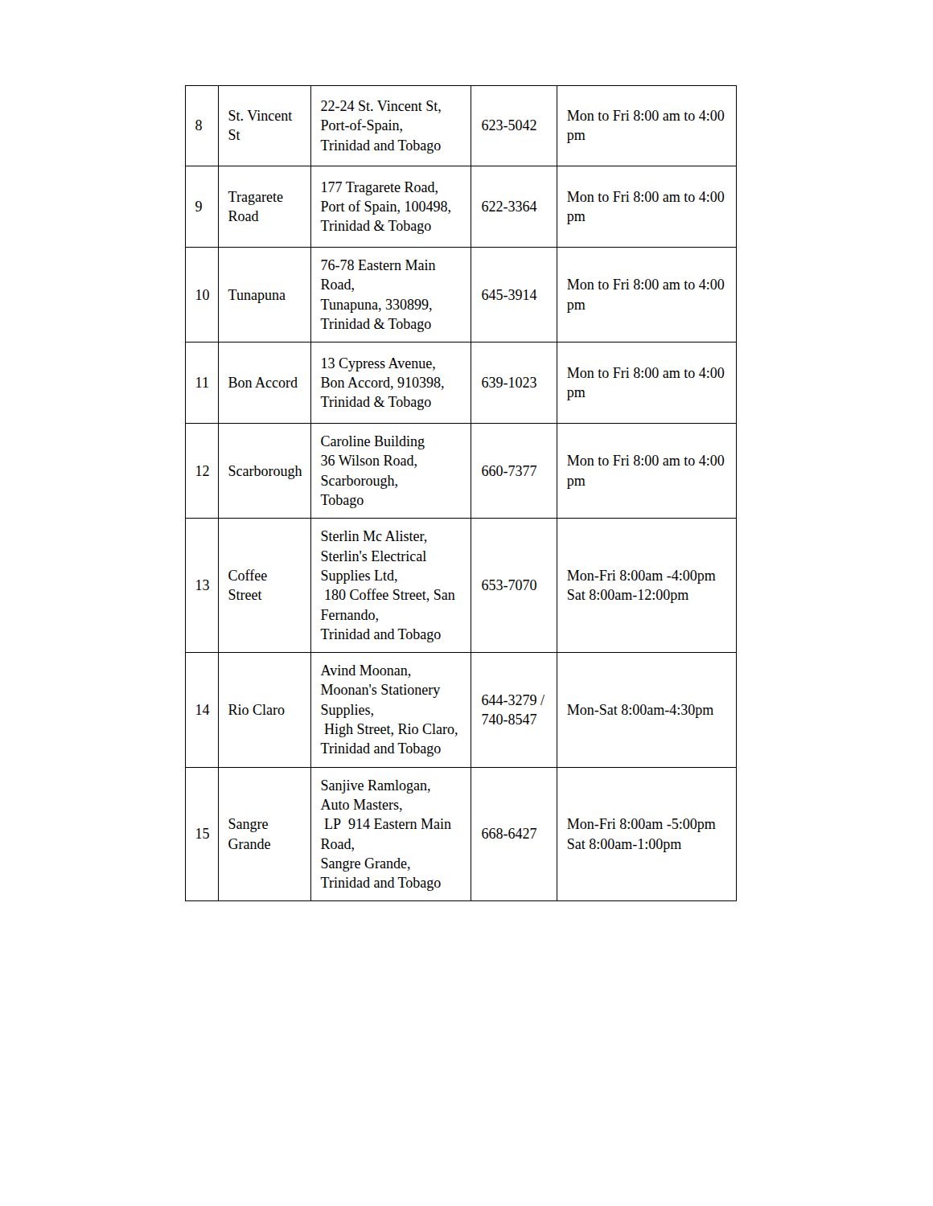| 8 | St. Vincent St | 22-24 St. Vincent St, Port-of-Spain, Trinidad and Tobago | 623-5042 | Mon to Fri 8:00 am to 4:00 pm |
| 9 | Tragarete Road | 177 Tragarete Road, Port of Spain, 100498, Trinidad & Tobago | 622-3364 | Mon to Fri 8:00 am to 4:00 pm |
| 10 | Tunapuna | 76-78 Eastern Main Road, Tunapuna, 330899, Trinidad & Tobago | 645-3914 | Mon to Fri 8:00 am to 4:00 pm |
| 11 | Bon Accord | 13 Cypress Avenue, Bon Accord, 910398, Trinidad & Tobago | 639-1023 | Mon to Fri 8:00 am to 4:00 pm |
| 12 | Scarborough | Caroline Building 36 Wilson Road, Scarborough, Tobago | 660-7377 | Mon to Fri 8:00 am to 4:00 pm |
| 13 | Coffee Street | Sterlin Mc Alister, Sterlin's Electrical Supplies Ltd, 180 Coffee Street, San Fernando, Trinidad and Tobago | 653-7070 | Mon-Fri 8:00am -4:00pm Sat 8:00am-12:00pm |
| 14 | Rio Claro | Avind Moonan, Moonan's Stationery Supplies, High Street, Rio Claro, Trinidad and Tobago | 644-3279 / 740-8547 | Mon-Sat 8:00am-4:30pm |
| 15 | Sangre Grande | Sanjive Ramlogan, Auto Masters, LP 914 Eastern Main Road, Sangre Grande, Trinidad and Tobago | 668-6427 | Mon-Fri 8:00am -5:00pm Sat 8:00am-1:00pm |